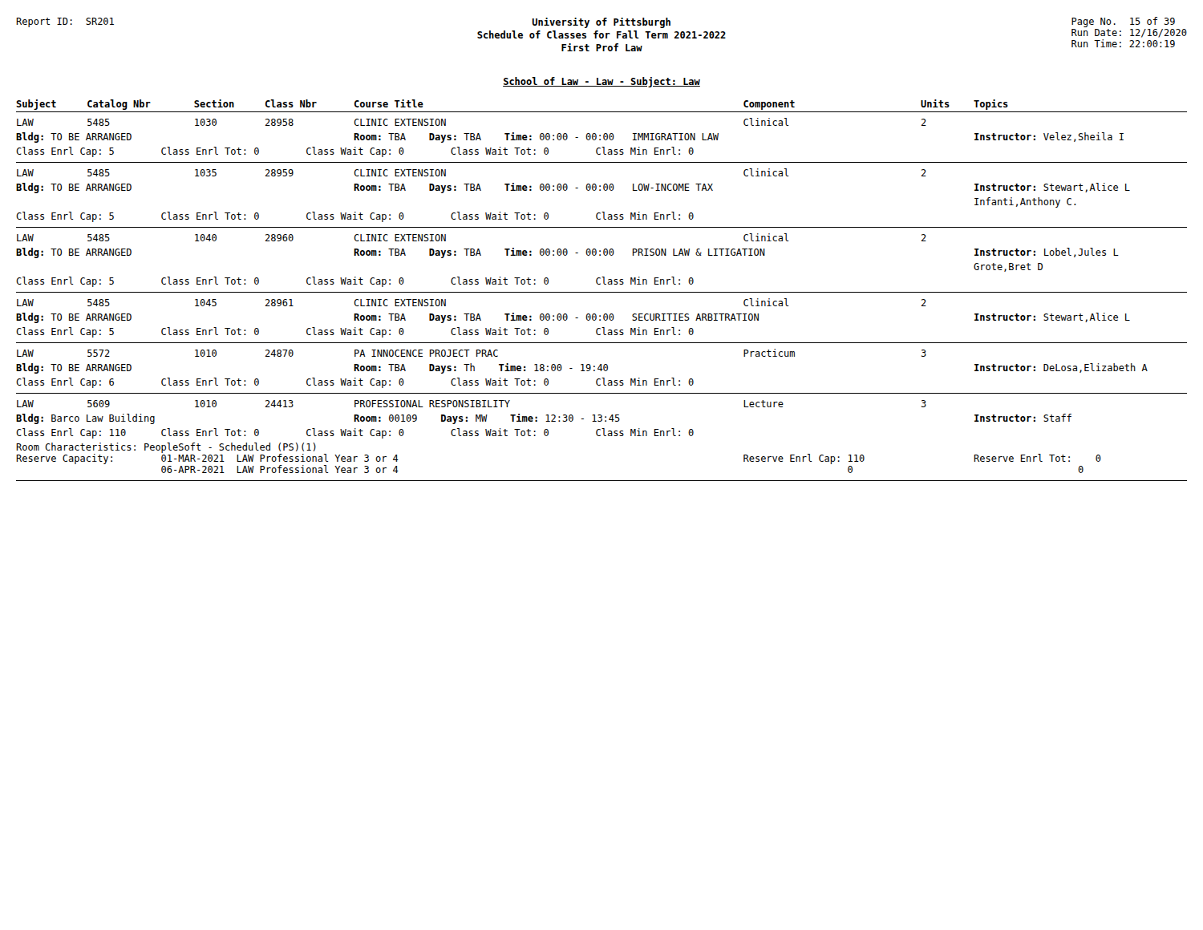Report ID: SR201
University of Pittsburgh
Schedule of Classes for Fall Term 2021-2022
First Prof Law
Page No. 15 of 39 Run Date: 12/16/2020 Run Time: 22:00:19
School of Law - Law - Subject: Law
| Subject | Catalog Nbr | Section | Class Nbr | Course Title | Component | Units | Topics |
| --- | --- | --- | --- | --- | --- | --- | --- |
| LAW | 5485 | 1030 | 28958 | CLINIC EXTENSION | Clinical | 2 | |
| Bldg: TO BE ARRANGED | Room: TBA Days: TBA Time: 00:00 - 00:00 IMMIGRATION LAW | Instructor: Velez,Sheila I |
| Class Enrl Cap: 5 Class Enrl Tot: 0 Class Wait Cap: 0 Class Wait Tot: 0 Class Min Enrl: 0 |
| LAW | 5485 | 1035 | 28959 | CLINIC EXTENSION | Clinical | 2 | |
| Bldg: TO BE ARRANGED | Room: TBA Days: TBA Time: 00:00 - 00:00 LOW-INCOME TAX | Instructor: Stewart,Alice L |
| | Infanti,Anthony C. |
| Class Enrl Cap: 5 Class Enrl Tot: 0 Class Wait Cap: 0 Class Wait Tot: 0 Class Min Enrl: 0 |
| LAW | 5485 | 1040 | 28960 | CLINIC EXTENSION | Clinical | 2 | |
| Bldg: TO BE ARRANGED | Room: TBA Days: TBA Time: 00:00 - 00:00 PRISON LAW & LITIGATION | Instructor: Lobel,Jules L |
| | Grote,Bret D |
| Class Enrl Cap: 5 Class Enrl Tot: 0 Class Wait Cap: 0 Class Wait Tot: 0 Class Min Enrl: 0 |
| LAW | 5485 | 1045 | 28961 | CLINIC EXTENSION | Clinical | 2 | |
| Bldg: TO BE ARRANGED | Room: TBA Days: TBA Time: 00:00 - 00:00 SECURITIES ARBITRATION | Instructor: Stewart,Alice L |
| Class Enrl Cap: 5 Class Enrl Tot: 0 Class Wait Cap: 0 Class Wait Tot: 0 Class Min Enrl: 0 |
| LAW | 5572 | 1010 | 24870 | PA INNOCENCE PROJECT PRAC | Practicum | 3 | |
| Bldg: TO BE ARRANGED | Room: TBA Days: Th Time: 18:00 - 19:40 | Instructor: DeLosa,Elizabeth A |
| Class Enrl Cap: 6 Class Enrl Tot: 0 Class Wait Cap: 0 Class Wait Tot: 0 Class Min Enrl: 0 |
| LAW | 5609 | 1010 | 24413 | PROFESSIONAL RESPONSIBILITY | Lecture | 3 | |
| Bldg: Barco Law Building | Room: 00109 Days: MW Time: 12:30 - 13:45 | Instructor: Staff |
| Class Enrl Cap: 110 Class Enrl Tot: 0 Class Wait Cap: 0 Class Wait Tot: 0 Class Min Enrl: 0 |
| Room Characteristics: PeopleSoft - Scheduled (PS)(1) |
| Reserve Capacity: 01-MAR-2021 LAW Professional Year 3 or 4 | Reserve Enrl Cap: 110 | Reserve Enrl Tot: 0 |
| 06-APR-2021 LAW Professional Year 3 or 4 | 0 | 0 |